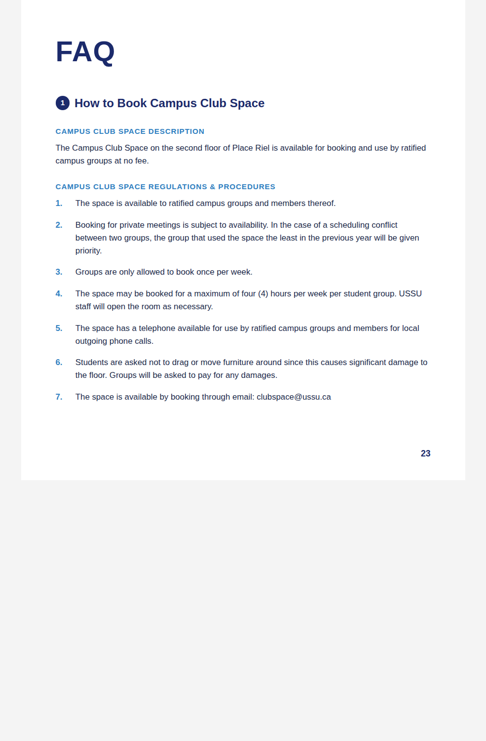FAQ
1
How to Book Campus Club Space
Campus Club Space Description
The Campus Club Space on the second floor of Place Riel is available for booking and use by ratified campus groups at no fee.
Campus Club Space Regulations & Procedures
The space is available to ratified campus groups and members thereof.
Booking for private meetings is subject to availability. In the case of a scheduling conflict between two groups, the group that used the space the least in the previous year will be given priority.
Groups are only allowed to book once per week.
The space may be booked for a maximum of four (4) hours per week per student group. USSU staff will open the room as necessary.
The space has a telephone available for use by ratified campus groups and members for local outgoing phone calls.
Students are asked not to drag or move furniture around since this causes significant damage to the floor. Groups will be asked to pay for any damages.
The space is available by booking through email: clubspace@ussu.ca
23